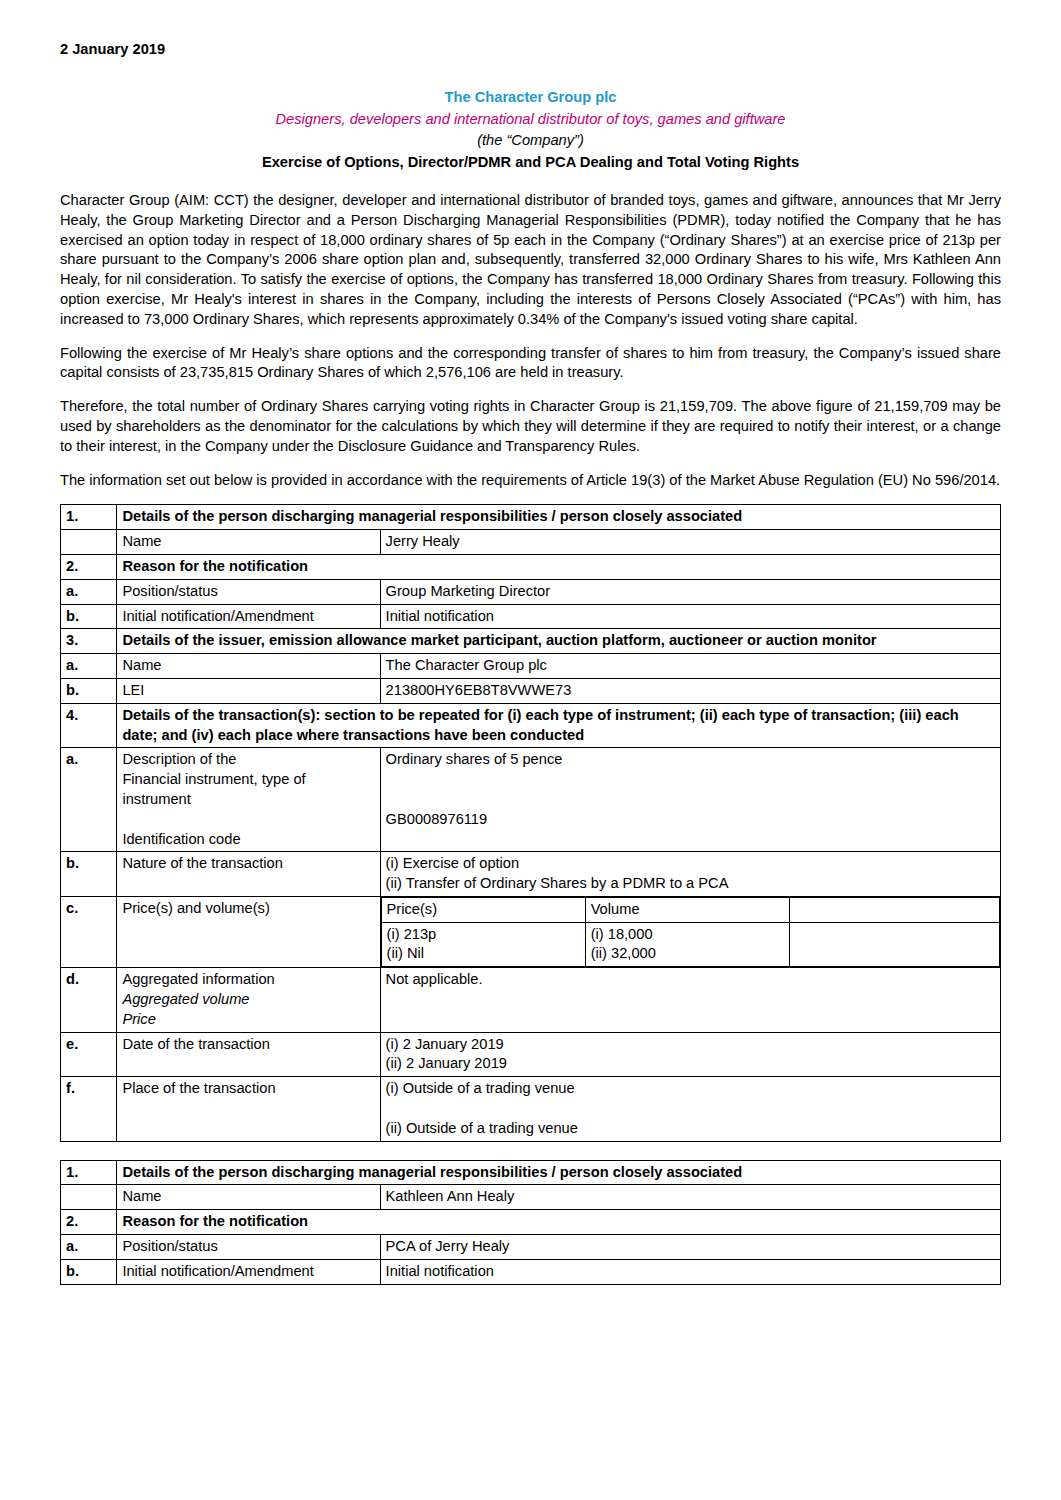2 January 2019
The Character Group plc
Designers, developers and international distributor of toys, games and giftware
(the “Company”)
Exercise of Options, Director/PDMR and PCA Dealing and Total Voting Rights
Character Group (AIM: CCT) the designer, developer and international distributor of branded toys, games and giftware, announces that Mr Jerry Healy, the Group Marketing Director and a Person Discharging Managerial Responsibilities (PDMR), today notified the Company that he has exercised an option today in respect of 18,000 ordinary shares of 5p each in the Company (“Ordinary Shares”) at an exercise price of 213p per share pursuant to the Company’s 2006 share option plan and, subsequently, transferred 32,000 Ordinary Shares to his wife, Mrs Kathleen Ann Healy, for nil consideration. To satisfy the exercise of options, the Company has transferred 18,000 Ordinary Shares from treasury. Following this option exercise, Mr Healy's interest in shares in the Company, including the interests of Persons Closely Associated (“PCAs”) with him, has increased to 73,000 Ordinary Shares, which represents approximately 0.34% of the Company's issued voting share capital.
Following the exercise of Mr Healy’s share options and the corresponding transfer of shares to him from treasury, the Company’s issued share capital consists of 23,735,815 Ordinary Shares of which 2,576,106 are held in treasury.
Therefore, the total number of Ordinary Shares carrying voting rights in Character Group is 21,159,709. The above figure of 21,159,709 may be used by shareholders as the denominator for the calculations by which they will determine if they are required to notify their interest, or a change to their interest, in the Company under the Disclosure Guidance and Transparency Rules.
The information set out below is provided in accordance with the requirements of Article 19(3) of the Market Abuse Regulation (EU) No 596/2014.
| 1. | Details of the person discharging managerial responsibilities / person closely associated |
| | Name | Jerry Healy |
| 2. | Reason for the notification |
| a. | Position/status | Group Marketing Director |
| b. | Initial notification/Amendment | Initial notification |
| 3. | Details of the issuer, emission allowance market participant, auction platform, auctioneer or auction monitor |
| a. | Name | The Character Group plc |
| b. | LEI | 213800HY6EB8T8VWWE73 |
| 4. | Details of the transaction(s): section to be repeated for (i) each type of instrument; (ii) each type of transaction; (iii) each date; and (iv) each place where transactions have been conducted |
| a. | Description of the Financial instrument, type of instrument Identification code | Ordinary shares of 5 pence GB0008976119 |
| b. | Nature of the transaction | (i) Exercise of option (ii) Transfer of Ordinary Shares by a PDMR to a PCA |
| c. | Price(s) and volume(s) | / Price(s) / Volume / / / (i) 213p (ii) Nil / (i) 18,000 (ii) 32,000 / / |
| d. | Aggregated information Aggregated volume Price | Not applicable. |
| e. | Date of the transaction | (i) 2 January 2019 (ii) 2 January 2019 |
| f. | Place of the transaction | (i) Outside of a trading venue (ii) Outside of a trading venue |
| 1. | Details of the person discharging managerial responsibilities / person closely associated |
| | Name | Kathleen Ann Healy |
| 2. | Reason for the notification |
| a. | Position/status | PCA of Jerry Healy |
| b. | Initial notification/Amendment | Initial notification |